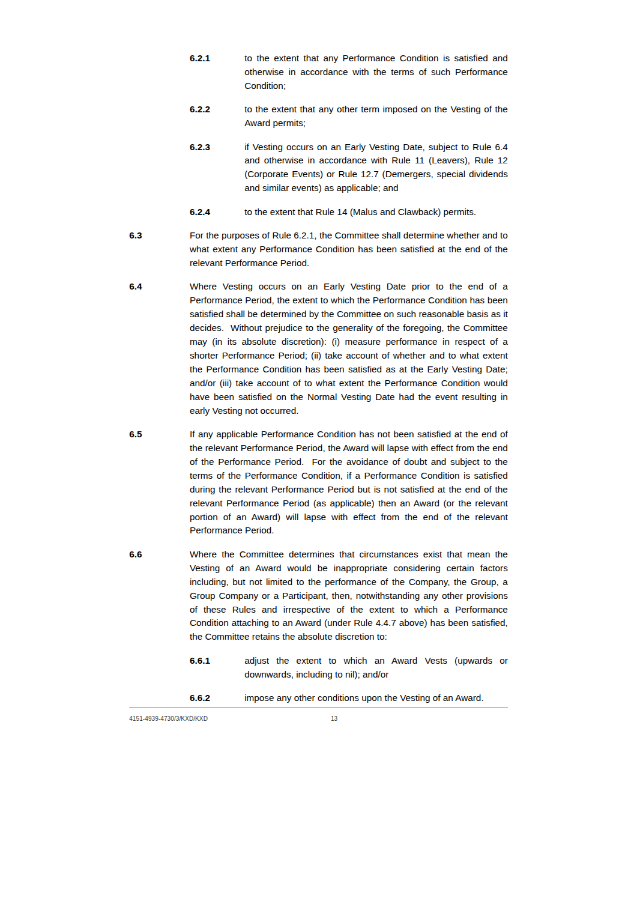6.2.1
to the extent that any Performance Condition is satisfied and otherwise in accordance with the terms of such Performance Condition;
6.2.2
to the extent that any other term imposed on the Vesting of the Award permits;
6.2.3
if Vesting occurs on an Early Vesting Date, subject to Rule 6.4 and otherwise in accordance with Rule 11 (Leavers), Rule 12 (Corporate Events) or Rule 12.7 (Demergers, special dividends and similar events) as applicable; and
6.2.4
to the extent that Rule 14 (Malus and Clawback) permits.
6.3
For the purposes of Rule 6.2.1, the Committee shall determine whether and to what extent any Performance Condition has been satisfied at the end of the relevant Performance Period.
6.4
Where Vesting occurs on an Early Vesting Date prior to the end of a Performance Period, the extent to which the Performance Condition has been satisfied shall be determined by the Committee on such reasonable basis as it decides. Without prejudice to the generality of the foregoing, the Committee may (in its absolute discretion): (i) measure performance in respect of a shorter Performance Period; (ii) take account of whether and to what extent the Performance Condition has been satisfied as at the Early Vesting Date; and/or (iii) take account of to what extent the Performance Condition would have been satisfied on the Normal Vesting Date had the event resulting in early Vesting not occurred.
6.5
If any applicable Performance Condition has not been satisfied at the end of the relevant Performance Period, the Award will lapse with effect from the end of the Performance Period. For the avoidance of doubt and subject to the terms of the Performance Condition, if a Performance Condition is satisfied during the relevant Performance Period but is not satisfied at the end of the relevant Performance Period (as applicable) then an Award (or the relevant portion of an Award) will lapse with effect from the end of the relevant Performance Period.
6.6
Where the Committee determines that circumstances exist that mean the Vesting of an Award would be inappropriate considering certain factors including, but not limited to the performance of the Company, the Group, a Group Company or a Participant, then, notwithstanding any other provisions of these Rules and irrespective of the extent to which a Performance Condition attaching to an Award (under Rule 4.4.7 above) has been satisfied, the Committee retains the absolute discretion to:
6.6.1
adjust the extent to which an Award Vests (upwards or downwards, including to nil); and/or
6.6.2
impose any other conditions upon the Vesting of an Award.
4151-4939-4730/3/KXD/KXD 13